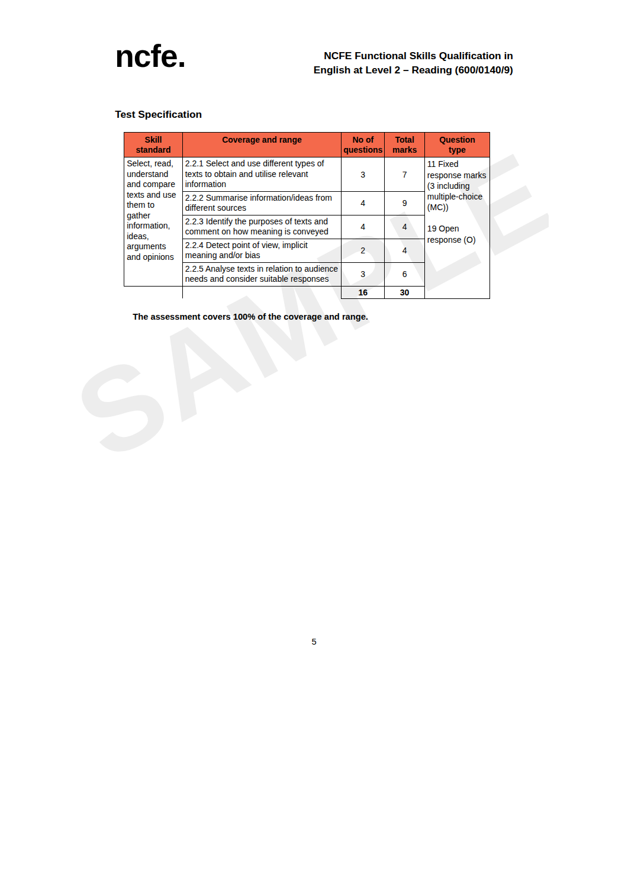SAMPLE
ncfe.
NCFE Functional Skills Qualification in
English at Level 2 – Reading (600/0140/9)
Test Specification
| Skill standard | Coverage and range | No of questions | Total marks | Question type |
| --- | --- | --- | --- | --- |
| Select, read, understand and compare texts and use them to gather information, ideas, arguments and opinions | 2.2.1 Select and use different types of texts to obtain and utilise relevant information | 3 | 7 | 11 Fixed response marks (3 including multiple-choice (MC)) 19 Open response (O) |
| 2.2.2 Summarise information/ideas from different sources | 4 | 9 |
| 2.2.3 Identify the purposes of texts and comment on how meaning is conveyed | 4 | 4 |
| 2.2.4 Detect point of view, implicit meaning and/or bias | 2 | 4 |
| 2.2.5 Analyse texts in relation to audience needs and consider suitable responses | 3 | 6 |
| | | 16 | 30 |
The assessment covers 100% of the coverage and range.
5